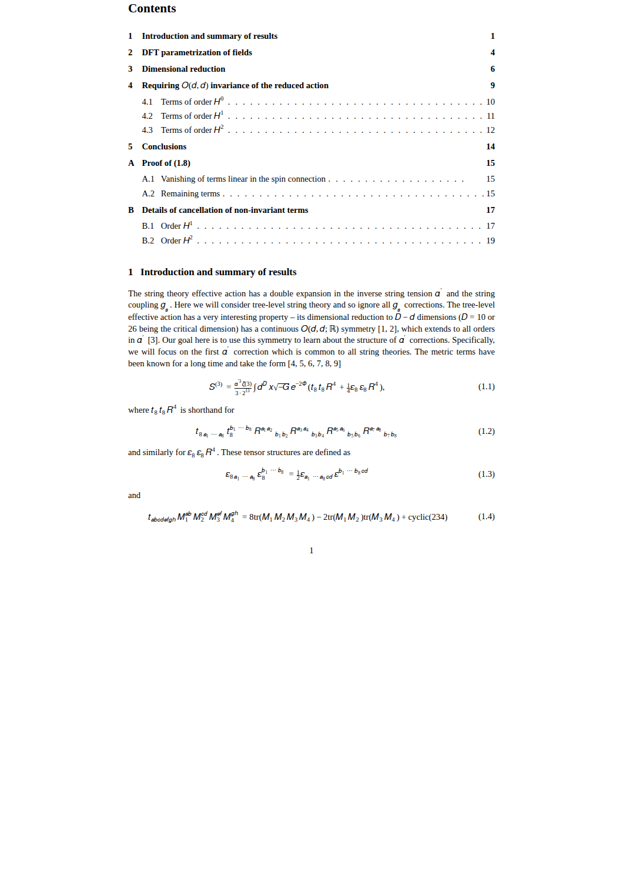Contents
1 Introduction and summary of results 1
2 DFT parametrization of fields 4
3 Dimensional reduction 6
4 Requiring O(d,d) invariance of the reduced action 9
4.1 Terms of order H0 . . . . . . . . . . . . . . . . . . . . . . . . . . . . . . . . . . . . . . . . . . 10
4.2 Terms of order H1 . . . . . . . . . . . . . . . . . . . . . . . . . . . . . . . . . . . . . . . . . . 11
4.3 Terms of order H2 . . . . . . . . . . . . . . . . . . . . . . . . . . . . . . . . . . . . . . . . . . 12
5 Conclusions 14
A Proof of (1.8) 15
A.1 Vanishing of terms linear in the spin connection . . . . . . . . . . . . . . . . . . . 15
A.2 Remaining terms . . . . . . . . . . . . . . . . . . . . . . . . . . . . . . . . . . . . . 15
B Details of cancellation of non-invariant terms 17
B.1 Order H1 . . . . . . . . . . . . . . . . . . . . . . . . . . . . . . . . . . . . . . . . . . . . 17
B.2 Order H2 . . . . . . . . . . . . . . . . . . . . . . . . . . . . . . . . . . . . . . . . . . . . 19
1 Introduction and summary of results
The string theory effective action has a double expansion in the inverse string tension α′ and the string coupling gs. Here we will consider tree-level string theory and so ignore all gs corrections. The tree-level effective action has a very interesting property – its dimensional reduction to D−d dimensions (D=10 or 26 being the critical dimension) has a continuous O(d,d;ℝ) symmetry [1, 2], which extends to all orders in α′ [3]. Our goal here is to use this symmetry to learn about the structure of α′ corrections. Specifically, we will focus on the first α′ correction which is common to all string theories. The metric terms have been known for a long time and take the form [4, 5, 6, 7, 8, 9]
S(3) = α′3ζ(3) 3·213 ∫ dDx −G e−2Φ ( t8t8R4 + 14 ε8ε8R4 ) , (1.1)
where t8t8R4 is shorthand for
t8a1⋯a8 t8b1⋯b8 Ra1a2 b1b2 Ra3a4 b3b4 Ra5a6 b5b6 Ra7a8 b7b8 (1.2)
and similarly for ε8ε8R4. These tensor structures are defined as
ε8a1⋯a8 ε8b1⋯b8 = 12 εa1⋯a8cd εb1⋯b8cd (1.3)
and
tabcdefgh M1ab M2cd M3ef M4gh = 8 tr(M1M2M3M4) − 2 tr(M1M2) tr(M3M4) + cyclic(234) (1.4)
1